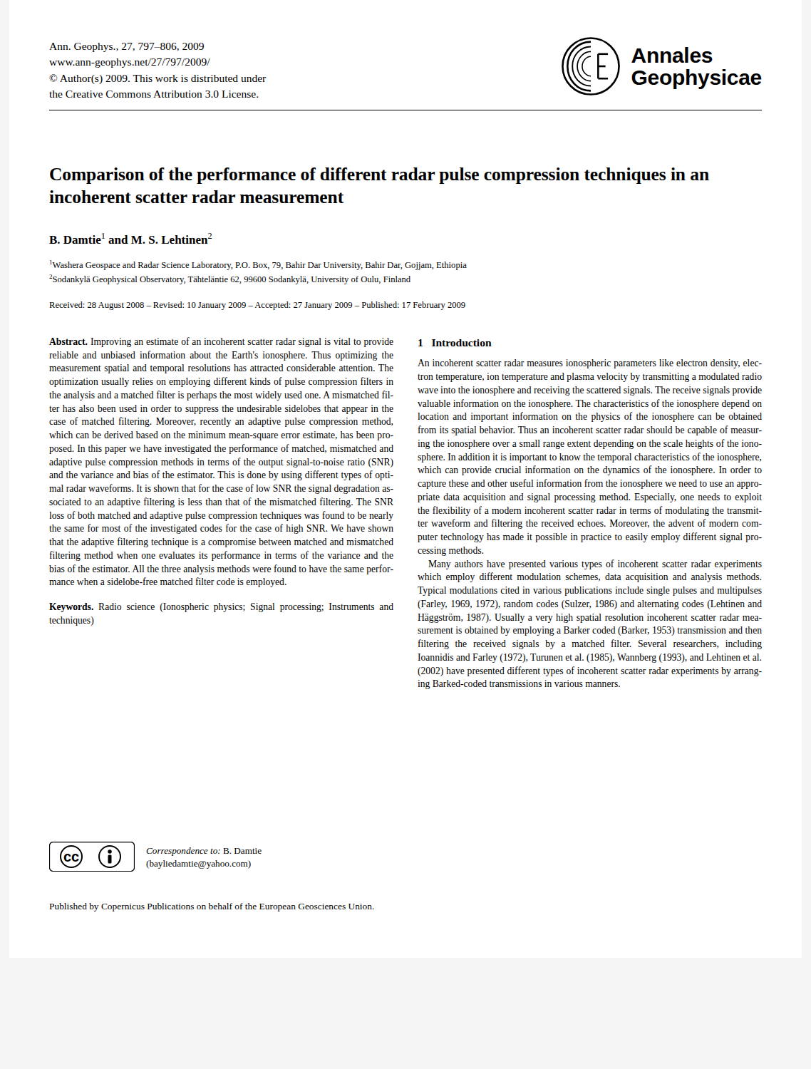Ann. Geophys., 27, 797–806, 2009 www.ann-geophys.net/27/797/2009/ © Author(s) 2009. This work is distributed under the Creative Commons Attribution 3.0 License.
Annales
Geophysicae
Comparison of the performance of different radar pulse compression techniques in an incoherent scatter radar measurement
B. Damtie1 and M. S. Lehtinen2
1Washera Geospace and Radar Science Laboratory, P.O. Box, 79, Bahir Dar University, Bahir Dar, Gojjam, Ethiopia
2Sodankylä Geophysical Observatory, Tähteläntie 62, 99600 Sodankylä, University of Oulu, Finland
Received: 28 August 2008 – Revised: 10 January 2009 – Accepted: 27 January 2009 – Published: 17 February 2009
Abstract. Improving an estimate of an incoherent scatter radar signal is vital to provide reliable and unbiased information about the Earth's ionosphere. Thus optimizing the measurement spatial and temporal resolutions has attracted considerable attention. The optimization usually relies on employing different kinds of pulse compression filters in the analysis and a matched filter is perhaps the most widely used one. A mismatched filter has also been used in order to suppress the undesirable sidelobes that appear in the case of matched filtering. Moreover, recently an adaptive pulse compression method, which can be derived based on the minimum mean-square error estimate, has been proposed. In this paper we have investigated the performance of matched, mismatched and adaptive pulse compression methods in terms of the output signal-to-noise ratio (SNR) and the variance and bias of the estimator. This is done by using different types of optimal radar waveforms. It is shown that for the case of low SNR the signal degradation associated to an adaptive filtering is less than that of the mismatched filtering. The SNR loss of both matched and adaptive pulse compression techniques was found to be nearly the same for most of the investigated codes for the case of high SNR. We have shown that the adaptive filtering technique is a compromise between matched and mismatched filtering method when one evaluates its performance in terms of the variance and the bias of the estimator. All the three analysis methods were found to have the same performance when a sidelobe-free matched filter code is employed.
Keywords. Radio science (Ionospheric physics; Signal processing; Instruments and techniques)
cc
Correspondence to: B. Damtie
(bayliedamtie@yahoo.com)
1 Introduction
An incoherent scatter radar measures ionospheric parameters like electron density, electron temperature, ion temperature and plasma velocity by transmitting a modulated radio wave into the ionosphere and receiving the scattered signals. The receive signals provide valuable information on the ionosphere. The characteristics of the ionosphere depend on location and important information on the physics of the ionosphere can be obtained from its spatial behavior. Thus an incoherent scatter radar should be capable of measuring the ionosphere over a small range extent depending on the scale heights of the ionosphere. In addition it is important to know the temporal characteristics of the ionosphere, which can provide crucial information on the dynamics of the ionosphere. In order to capture these and other useful information from the ionosphere we need to use an appropriate data acquisition and signal processing method. Especially, one needs to exploit the flexibility of a modern incoherent scatter radar in terms of modulating the transmitter waveform and filtering the received echoes. Moreover, the advent of modern computer technology has made it possible in practice to easily employ different signal processing methods.
Many authors have presented various types of incoherent scatter radar experiments which employ different modulation schemes, data acquisition and analysis methods. Typical modulations cited in various publications include single pulses and multipulses (Farley, 1969, 1972), random codes (Sulzer, 1986) and alternating codes (Lehtinen and Häggström, 1987). Usually a very high spatial resolution incoherent scatter radar measurement is obtained by employing a Barker coded (Barker, 1953) transmission and then filtering the received signals by a matched filter. Several researchers, including Ioannidis and Farley (1972), Turunen et al. (1985), Wannberg (1993), and Lehtinen et al. (2002) have presented different types of incoherent scatter radar experiments by arranging Barked-coded transmissions in various manners.
Published by Copernicus Publications on behalf of the European Geosciences Union.